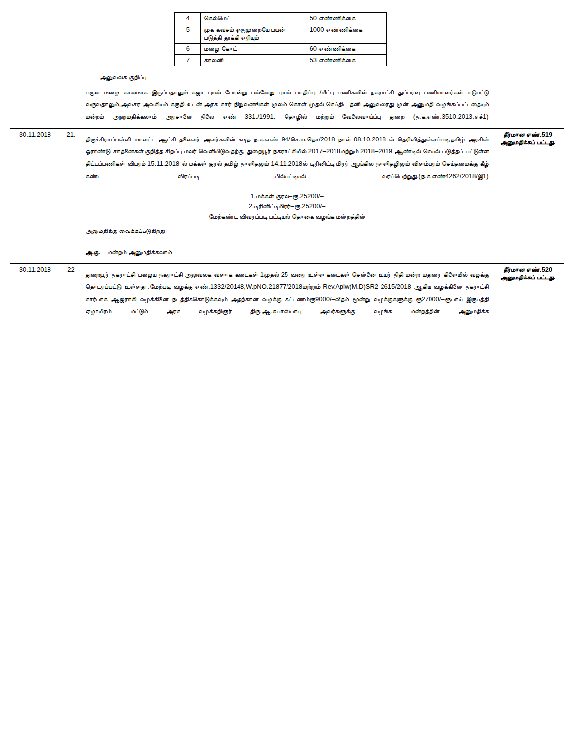| | | / 4 / கெல்மெட் / 50 எண்ணிக்கை / / 5 / முக கவசம் ஒருமுறையே பயன் படுத்தி தூக்கி எரியும் / 1000 எண்ணிக்கை / / 6 / மழை கோட் / 60 எண்ணிக்கை / / 7 / காலனி / 53 எண்ணிக்கை / அலுவலக குறிப்பு பருவ மழை காலமாக இருப்பதாலும் கஜா புயல் போன்று பல்வேறு புயல் பாதிப்பு /மீட்பு பணிகளில் நகராட்சி துப்பரவு பணியாளர்கள் ஈடுபட்டு வருவதாலும்,அவசர அவசியம் கருதி உடன் அரசு சார் நிறுவனங்கள் முலம் கொள் முதல் செய்திட தனி அலுவலரது முன் அனுமதி வழங்கப்பட்டதையும் மன்றம் அனுமதிக்கலாம் அரசானை நிலை எண் 331./1991. தொழில் மற்றும் வேலைவாய்ப்பு துறை (ந.க.எண்.3510.2013.எச்1) | |
| 30.11.2018 | 21. | திருச்சிராப்பள்ளி மாவட்ட ஆட்சி தலைவர் அவர்களின் கடித ந.க.எண் 94/செ.ம.தொ/2018 நாள் 08.10.2018 ல் தெரிவித்துள்ளப்படி,தமிழ் அரசின் ஒராண்டு சாதனைகள் குறித்த சிறப்பு மலர் வெளியிடுவதற்கு, துறையூர் நகராட்சியில் 2017–2018மற்றும் 2018–2019 ஆண்டில் செயல் படுத்தப் பட்டுள்ள திட்டப்பணிகள் விபரம் 15.11.2018 ல் மக்கள் குரல் தமிழ் நாளிதலும் 14.11.2018ல் டிரினிட்டி மிரர் ஆங்கில நாளிதழிலும் விளம்பரம் செய்தமைக்கு கீழ் கண்ட விரப்படி பில்பட்டியல் வரப்பெற்றுது.(ந.க.எண்4262/2018/இ1) 1.மக்கள் குரல்–ரூ.25200/– 2.டிரினிட்டிமிரர்–ரூ.25200/– மேற்கண்ட விவரப்படி பட்டியல் தொகை வழங்க மன்றத்தின் அனுமதிக்கு வைக்கப்படுகிறது அ.கு. மன்றம் அனுமதிக்கலாம் | தீர்மான எண்.519 அனுமதிக்கப் பட்டது. |
| 30.11.2018 | 22 | துறையூர் நகராட்சி பழைய நகராட்சி அலுவலக வளாக கடைகள் 1முதல் 25 வரை உள்ள கடைகள் சென்னை உயர் நிதி மன்ற மதுரை கிளையில் வழக்கு தொடரப்பட்டு உள்ளது .மேற்படி வழக்கு எண்.1332/20148,W.pNO.21877/2018மற்றும் Rev.Aplw(M.D)SR2 2615/2018 ஆகிய வழக்கினை நகராட்சி சார்பாக ஆஜராகி வழக்கினை நடத்திக்கொடுக்கவும் அதற்கான வழக்கு கட்டணம்ரூ9000/–வீதம் மூன்று வழக்குகளுக்கு ரூ27000/–ரூபாய் இருபத்தி ஏழாயிரம் மட்டும் அரச வழக்கறிஞர் திரு.ஆ.சுபாஸ்பாபு அவர்களுக்கு வழங்க மன்றத்தின் அனுமதிக்க | தீர்மான எண்.520 அனுமதிக்கப் பட்டது. |